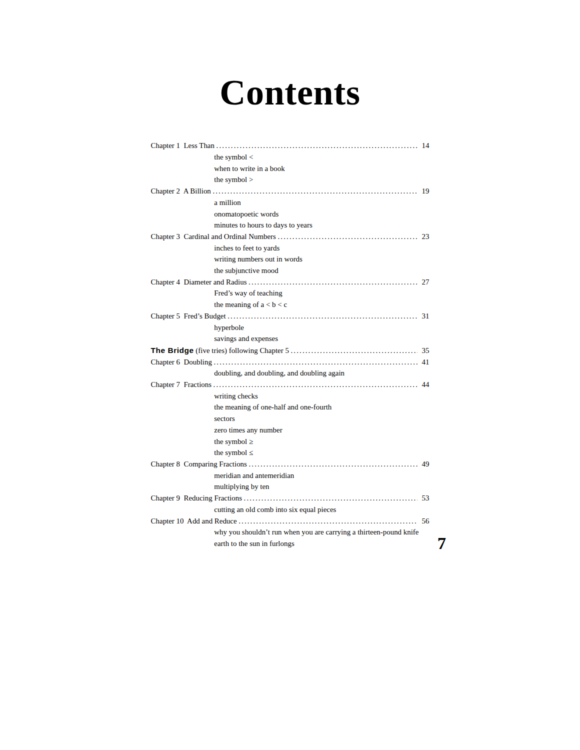Contents
Chapter 1 Less Than ................................................................................................... 14
the symbol <
when to write in a book
the symbol >
Chapter 2 A Billion ................................................................................................... 19
a million
onomatopoetic words
minutes to hours to days to years
Chapter 3 Cardinal and Ordinal Numbers ................................................................................................... 23
inches to feet to yards
writing numbers out in words
the subjunctive mood
Chapter 4 Diameter and Radius ................................................................................................... 27
Fred’s way of teaching
the meaning of a < b < c
Chapter 5 Fred’s Budget ................................................................................................... 31
hyperbole
savings and expenses
The Bridge (five tries) following Chapter 5 ................................................................................................... 35
Chapter 6 Doubling ................................................................................................... 41
doubling, and doubling, and doubling again
Chapter 7 Fractions ................................................................................................... 44
writing checks
the meaning of one-half and one-fourth
sectors
zero times any number
the symbol ≥
the symbol ≤
Chapter 8 Comparing Fractions ................................................................................................... 49
meridian and antemeridian
multiplying by ten
Chapter 9 Reducing Fractions ................................................................................................... 53
cutting an old comb into six equal pieces
Chapter 10 Add and Reduce ................................................................................................... 56
why you shouldn’t run when you are carrying a thirteen-pound knife
earth to the sun in furlongs
7